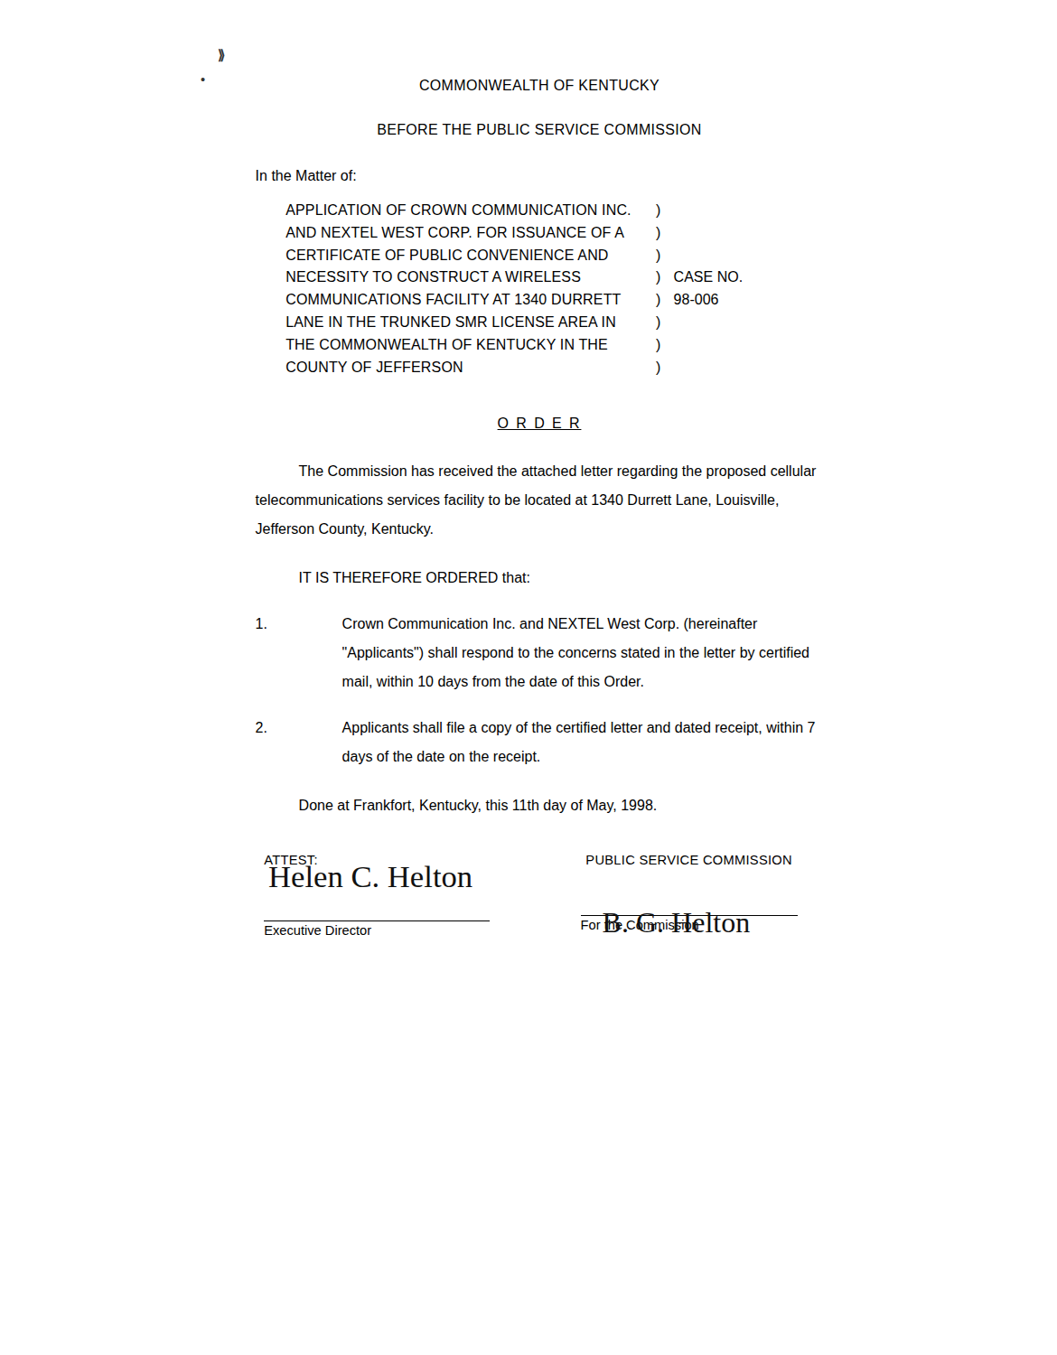⟫ •
COMMONWEALTH OF KENTUCKY
BEFORE THE PUBLIC SERVICE COMMISSION
In the Matter of:
| APPLICATION OF CROWN COMMUNICATION INC. | ) | |
| AND NEXTEL WEST CORP. FOR ISSUANCE OF A | ) | |
| CERTIFICATE OF PUBLIC CONVENIENCE AND | ) | |
| NECESSITY TO CONSTRUCT A WIRELESS | ) | CASE NO. |
| COMMUNICATIONS FACILITY AT 1340 DURRETT | ) | 98-006 |
| LANE IN THE TRUNKED SMR LICENSE AREA IN | ) | |
| THE COMMONWEALTH OF KENTUCKY IN THE | ) | |
| COUNTY OF JEFFERSON | ) | |
O R D E R
The Commission has received the attached letter regarding the proposed cellular telecommunications services facility to be located at 1340 Durrett Lane, Louisville, Jefferson County, Kentucky.
IT IS THEREFORE ORDERED that:
1. Crown Communication Inc. and NEXTEL West Corp. (hereinafter "Applicants") shall respond to the concerns stated in the letter by certified mail, within 10 days from the date of this Order.
2. Applicants shall file a copy of the certified letter and dated receipt, within 7 days of the date on the receipt.
Done at Frankfort, Kentucky, this 11th day of May, 1998.
ATTEST:
Helen C. Helton
Executive Director
PUBLIC SERVICE COMMISSION
B. G. Helton
For the Commission